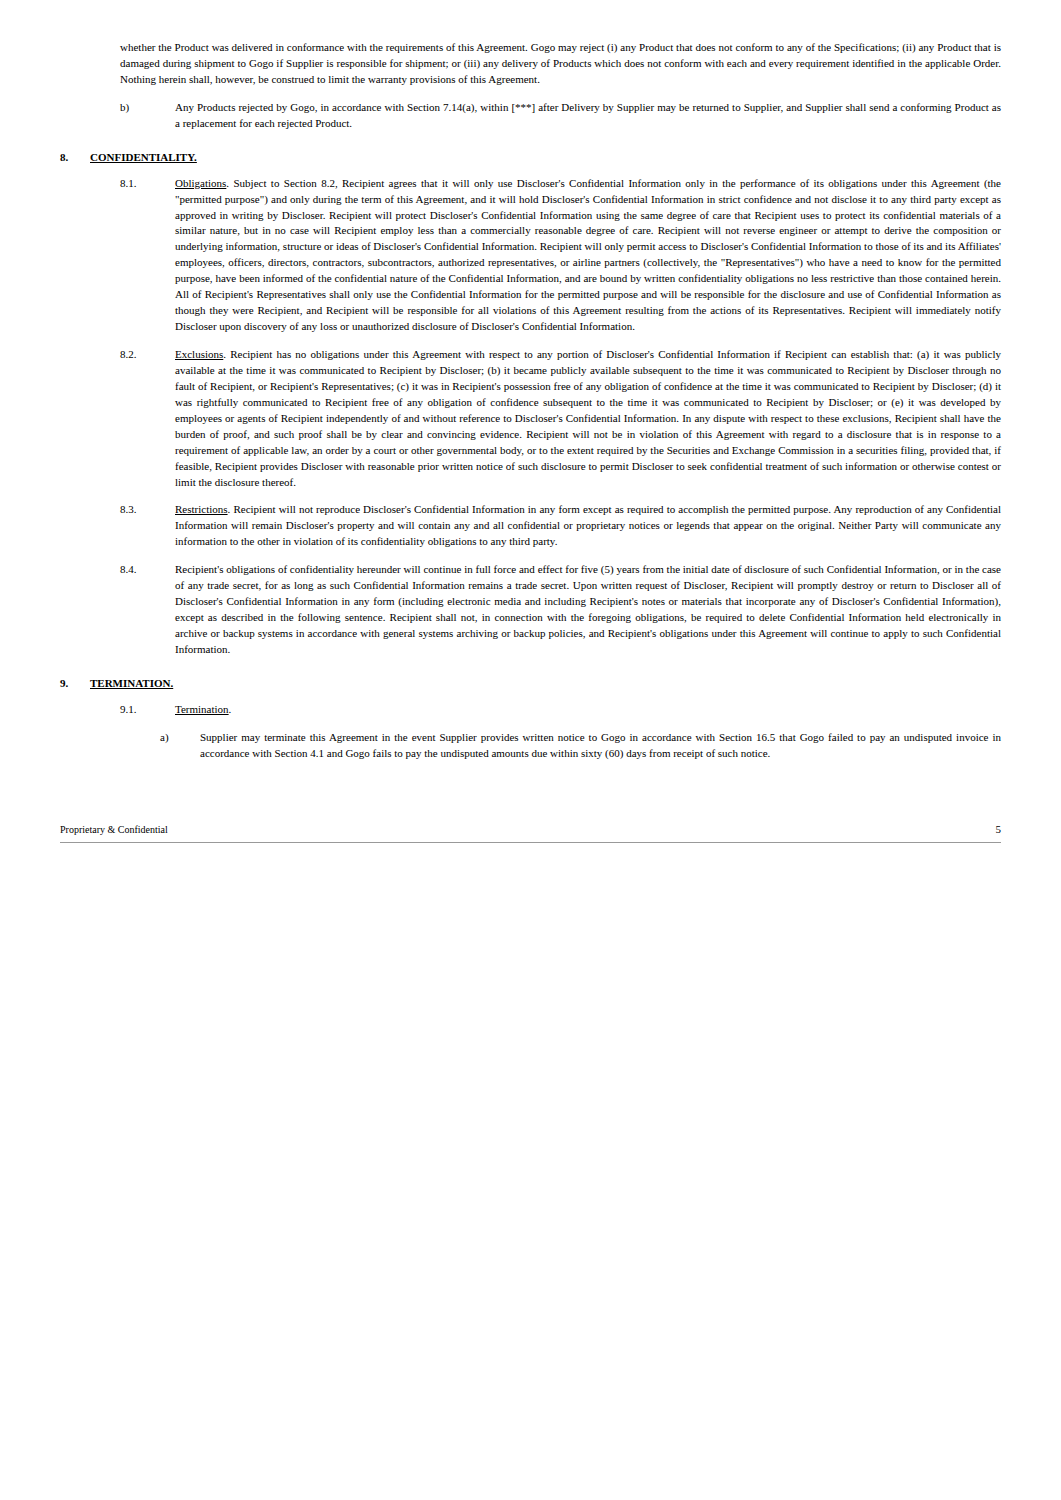whether the Product was delivered in conformance with the requirements of this Agreement. Gogo may reject (i) any Product that does not conform to any of the Specifications; (ii) any Product that is damaged during shipment to Gogo if Supplier is responsible for shipment; or (iii) any delivery of Products which does not conform with each and every requirement identified in the applicable Order. Nothing herein shall, however, be construed to limit the warranty provisions of this Agreement.
b)
Any Products rejected by Gogo, in accordance with Section 7.14(a), within [***] after Delivery by Supplier may be returned to Supplier, and Supplier shall send a conforming Product as a replacement for each rejected Product.
8. CONFIDENTIALITY.
8.1.
Obligations. Subject to Section 8.2, Recipient agrees that it will only use Discloser's Confidential Information only in the performance of its obligations under this Agreement (the "permitted purpose") and only during the term of this Agreement, and it will hold Discloser's Confidential Information in strict confidence and not disclose it to any third party except as approved in writing by Discloser. Recipient will protect Discloser's Confidential Information using the same degree of care that Recipient uses to protect its confidential materials of a similar nature, but in no case will Recipient employ less than a commercially reasonable degree of care. Recipient will not reverse engineer or attempt to derive the composition or underlying information, structure or ideas of Discloser's Confidential Information. Recipient will only permit access to Discloser's Confidential Information to those of its and its Affiliates' employees, officers, directors, contractors, subcontractors, authorized representatives, or airline partners (collectively, the "Representatives") who have a need to know for the permitted purpose, have been informed of the confidential nature of the Confidential Information, and are bound by written confidentiality obligations no less restrictive than those contained herein. All of Recipient's Representatives shall only use the Confidential Information for the permitted purpose and will be responsible for the disclosure and use of Confidential Information as though they were Recipient, and Recipient will be responsible for all violations of this Agreement resulting from the actions of its Representatives. Recipient will immediately notify Discloser upon discovery of any loss or unauthorized disclosure of Discloser's Confidential Information.
8.2.
Exclusions. Recipient has no obligations under this Agreement with respect to any portion of Discloser's Confidential Information if Recipient can establish that: (a) it was publicly available at the time it was communicated to Recipient by Discloser; (b) it became publicly available subsequent to the time it was communicated to Recipient by Discloser through no fault of Recipient, or Recipient's Representatives; (c) it was in Recipient's possession free of any obligation of confidence at the time it was communicated to Recipient by Discloser; (d) it was rightfully communicated to Recipient free of any obligation of confidence subsequent to the time it was communicated to Recipient by Discloser; or (e) it was developed by employees or agents of Recipient independently of and without reference to Discloser's Confidential Information. In any dispute with respect to these exclusions, Recipient shall have the burden of proof, and such proof shall be by clear and convincing evidence. Recipient will not be in violation of this Agreement with regard to a disclosure that is in response to a requirement of applicable law, an order by a court or other governmental body, or to the extent required by the Securities and Exchange Commission in a securities filing, provided that, if feasible, Recipient provides Discloser with reasonable prior written notice of such disclosure to permit Discloser to seek confidential treatment of such information or otherwise contest or limit the disclosure thereof.
8.3.
Restrictions. Recipient will not reproduce Discloser's Confidential Information in any form except as required to accomplish the permitted purpose. Any reproduction of any Confidential Information will remain Discloser's property and will contain any and all confidential or proprietary notices or legends that appear on the original. Neither Party will communicate any information to the other in violation of its confidentiality obligations to any third party.
8.4.
Recipient's obligations of confidentiality hereunder will continue in full force and effect for five (5) years from the initial date of disclosure of such Confidential Information, or in the case of any trade secret, for as long as such Confidential Information remains a trade secret. Upon written request of Discloser, Recipient will promptly destroy or return to Discloser all of Discloser's Confidential Information in any form (including electronic media and including Recipient's notes or materials that incorporate any of Discloser's Confidential Information), except as described in the following sentence. Recipient shall not, in connection with the foregoing obligations, be required to delete Confidential Information held electronically in archive or backup systems in accordance with general systems archiving or backup policies, and Recipient's obligations under this Agreement will continue to apply to such Confidential Information.
9. TERMINATION.
9.1.
Termination.
a)
Supplier may terminate this Agreement in the event Supplier provides written notice to Gogo in accordance with Section 16.5 that Gogo failed to pay an undisputed invoice in accordance with Section 4.1 and Gogo fails to pay the undisputed amounts due within sixty (60) days from receipt of such notice.
Proprietary & Confidential
5